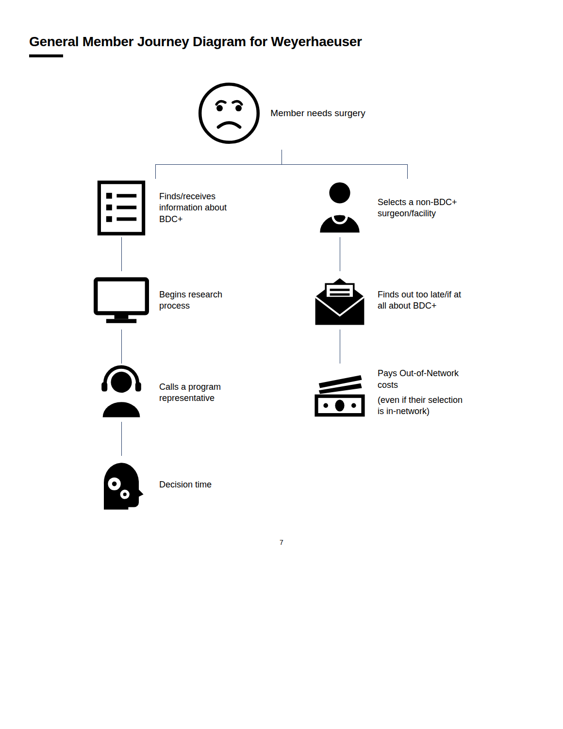General Member Journey Diagram for Weyerhaeuser
Member needs surgery
Finds/receives information about BDC+
Begins research process
Calls a program representative
Decision time
Selects a non-BDC+ surgeon/facility
Finds out too late/if at all about BDC+
Pays Out-of-Network costs (even if their selection is in-network)
7